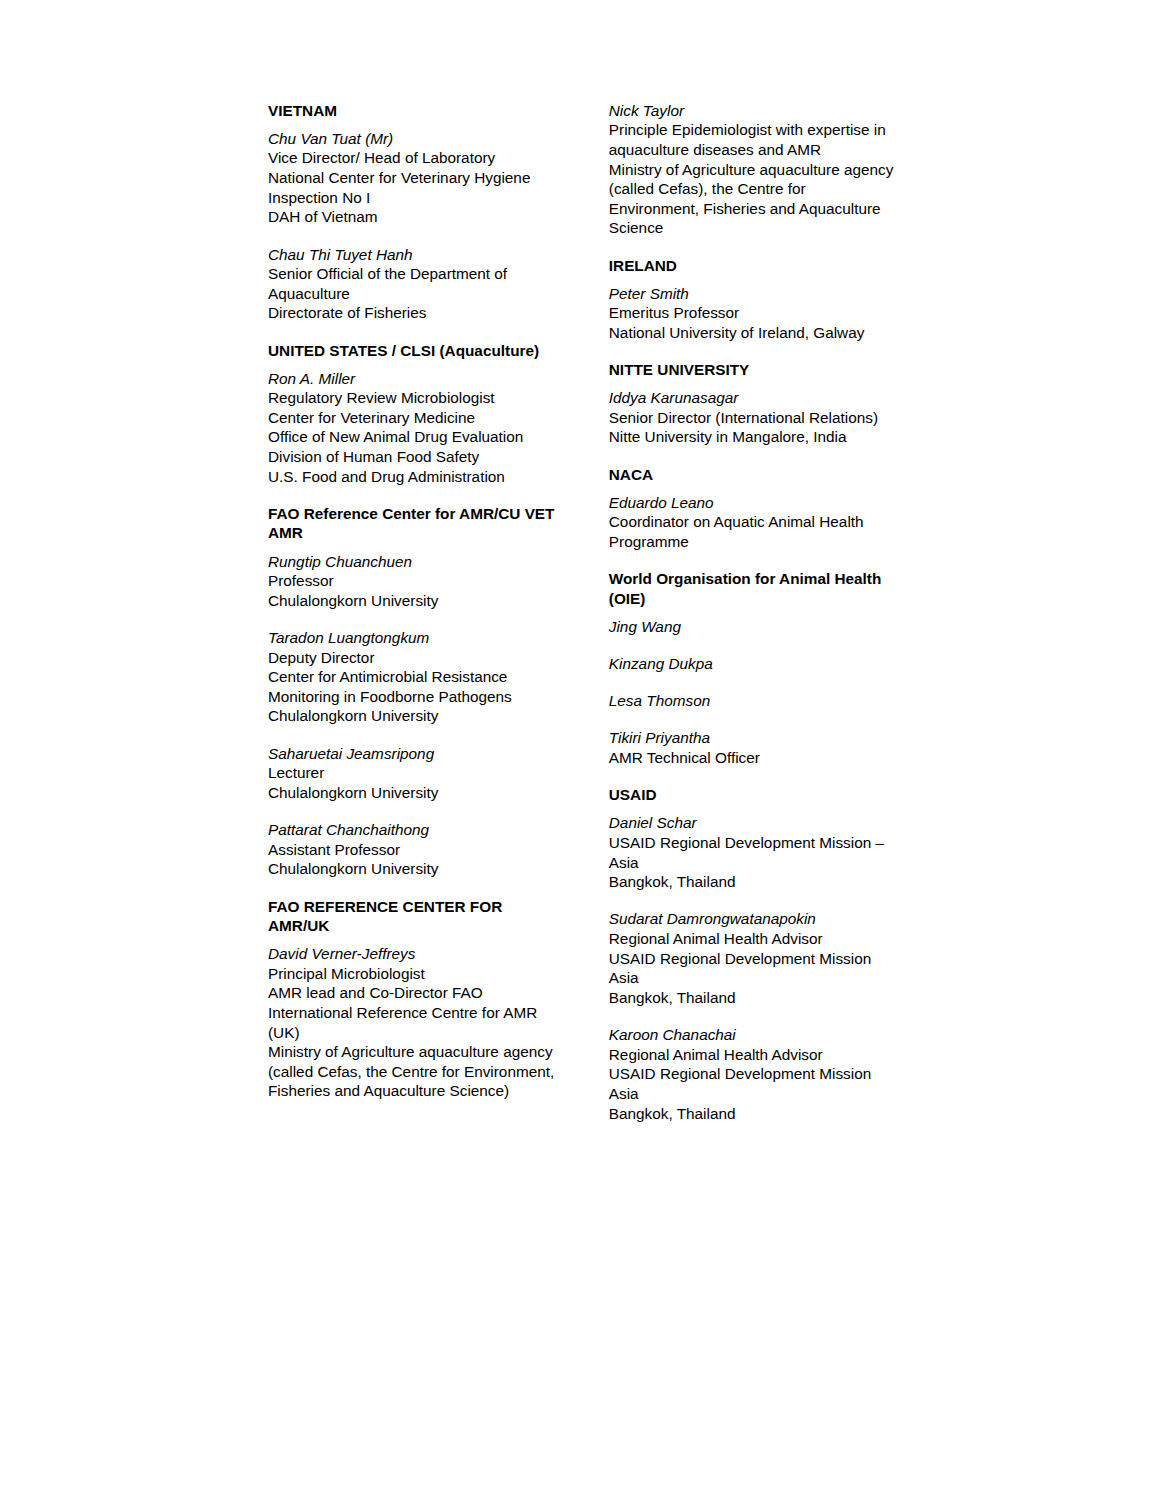VIETNAM
Chu Van Tuat (Mr)
Vice Director/ Head of Laboratory
National Center for Veterinary Hygiene Inspection No I
DAH of Vietnam
Chau Thi Tuyet Hanh
Senior Official of the Department of Aquaculture
Directorate of Fisheries
UNITED STATES / CLSI (Aquaculture)
Ron A. Miller
Regulatory Review Microbiologist
Center for Veterinary Medicine
Office of New Animal Drug Evaluation
Division of Human Food Safety
U.S. Food and Drug Administration
FAO Reference Center for AMR/CU VET AMR
Rungtip Chuanchuen
Professor
Chulalongkorn University
Taradon Luangtongkum
Deputy Director
Center for Antimicrobial Resistance Monitoring in Foodborne Pathogens
Chulalongkorn University
Saharuetai Jeamsripong
Lecturer
Chulalongkorn University
Pattarat Chanchaithong
Assistant Professor
Chulalongkorn University
FAO REFERENCE CENTER FOR AMR/UK
David Verner-Jeffreys
Principal Microbiologist
AMR lead and Co-Director FAO International Reference Centre for AMR (UK)
Ministry of Agriculture aquaculture agency (called Cefas, the Centre for Environment, Fisheries and Aquaculture Science)
Nick Taylor
Principle Epidemiologist with expertise in aquaculture diseases and AMR
Ministry of Agriculture aquaculture agency (called Cefas), the Centre for Environment, Fisheries and Aquaculture Science
IRELAND
Peter Smith
Emeritus Professor
National University of Ireland, Galway
NITTE UNIVERSITY
Iddya Karunasagar
Senior Director (International Relations)
Nitte University in Mangalore, India
NACA
Eduardo Leano
Coordinator on Aquatic Animal Health Programme
World Organisation for Animal Health (OIE)
Jing Wang
Kinzang Dukpa
Lesa Thomson
Tikiri Priyantha
AMR Technical Officer
USAID
Daniel Schar
USAID Regional Development Mission – Asia
Bangkok, Thailand
Sudarat Damrongwatanapokin
Regional Animal Health Advisor
USAID Regional Development Mission Asia
Bangkok, Thailand
Karoon Chanachai
Regional Animal Health Advisor
USAID Regional Development Mission Asia
Bangkok, Thailand